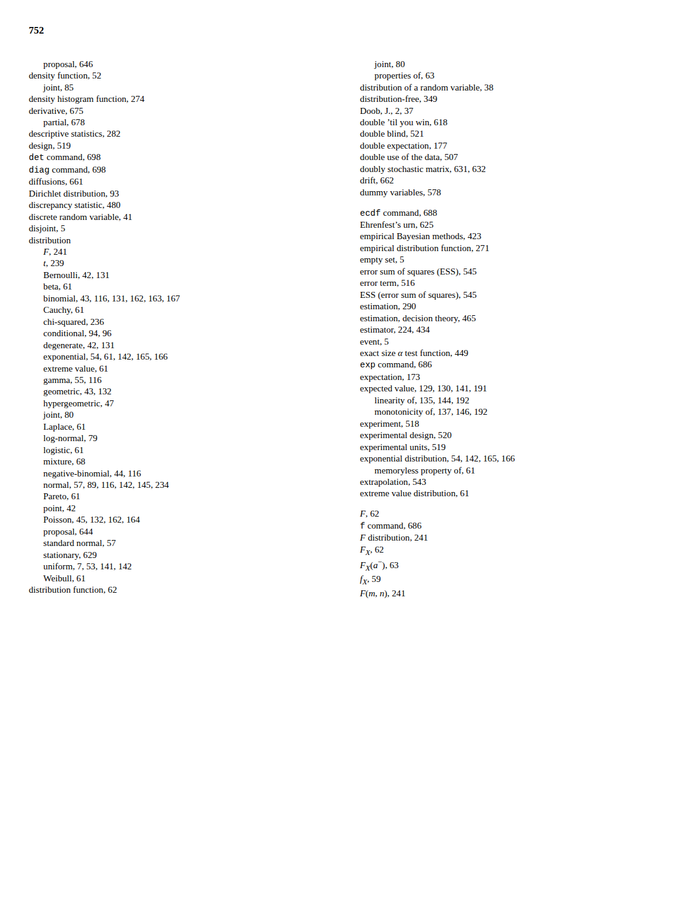752
proposal, 646
density function, 52
joint, 85
density histogram function, 274
derivative, 675
partial, 678
descriptive statistics, 282
design, 519
det command, 698
diag command, 698
diffusions, 661
Dirichlet distribution, 93
discrepancy statistic, 480
discrete random variable, 41
disjoint, 5
distribution
F, 241
t, 239
Bernoulli, 42, 131
beta, 61
binomial, 43, 116, 131, 162, 163, 167
Cauchy, 61
chi-squared, 236
conditional, 94, 96
degenerate, 42, 131
exponential, 54, 61, 142, 165, 166
extreme value, 61
gamma, 55, 116
geometric, 43, 132
hypergeometric, 47
joint, 80
Laplace, 61
log-normal, 79
logistic, 61
mixture, 68
negative-binomial, 44, 116
normal, 57, 89, 116, 142, 145, 234
Pareto, 61
point, 42
Poisson, 45, 132, 162, 164
proposal, 644
standard normal, 57
stationary, 629
uniform, 7, 53, 141, 142
Weibull, 61
distribution function, 62
joint, 80
properties of, 63
distribution of a random variable, 38
distribution-free, 349
Doob, J., 2, 37
double ’til you win, 618
double blind, 521
double expectation, 177
double use of the data, 507
doubly stochastic matrix, 631, 632
drift, 662
dummy variables, 578
ecdf command, 688
Ehrenfest’s urn, 625
empirical Bayesian methods, 423
empirical distribution function, 271
empty set, 5
error sum of squares (ESS), 545
error term, 516
ESS (error sum of squares), 545
estimation, 290
estimation, decision theory, 465
estimator, 224, 434
event, 5
exact size α test function, 449
exp command, 686
expectation, 173
expected value, 129, 130, 141, 191
linearity of, 135, 144, 192
monotonicity of, 137, 146, 192
experiment, 518
experimental design, 520
experimental units, 519
exponential distribution, 54, 142, 165, 166
memoryless property of, 61
extrapolation, 543
extreme value distribution, 61
F, 62
f command, 686
F distribution, 241
FX, 62
FX(a−), 63
fX, 59
F(m, n), 241